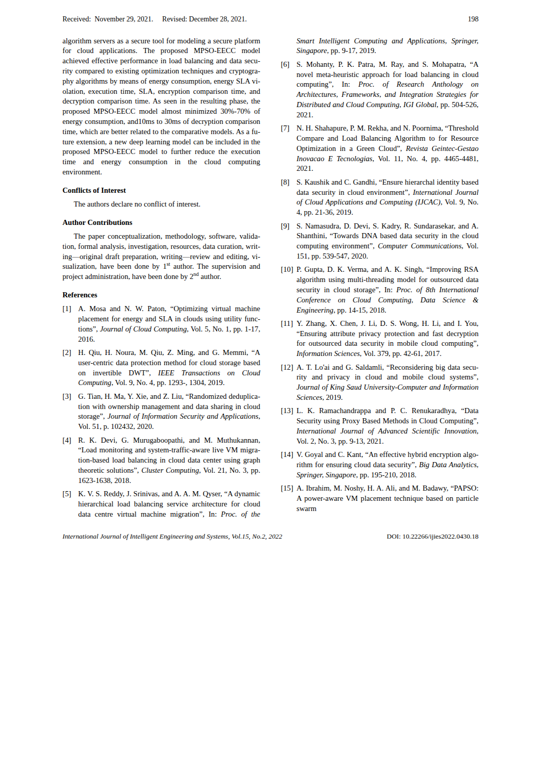Received: November 29, 2021. Revised: December 28, 2021.
198
algorithm servers as a secure tool for modeling a secure platform for cloud applications. The proposed MPSO-EECC model achieved effective performance in load balancing and data security compared to existing optimization techniques and cryptography algorithms by means of energy consumption, energy SLA violation, execution time, SLA, encryption comparison time, and decryption comparison time. As seen in the resulting phase, the proposed MPSO-EECC model almost minimized 30%-70% of energy consumption, and10ms to 30ms of decryption comparison time, which are better related to the comparative models. As a future extension, a new deep learning model can be included in the proposed MPSO-EECC model to further reduce the execution time and energy consumption in the cloud computing environment.
Conflicts of Interest
The authors declare no conflict of interest.
Author Contributions
The paper conceptualization, methodology, software, validation, formal analysis, investigation, resources, data curation, writing—original draft preparation, writing—review and editing, visualization, have been done by 1st author. The supervision and project administration, have been done by 2nd author.
References
[1] A. Mosa and N. W. Paton, “Optimizing virtual machine placement for energy and SLA in clouds using utility functions”, Journal of Cloud Computing, Vol. 5, No. 1, pp. 1-17, 2016.
[2] H. Qiu, H. Noura, M. Qiu, Z. Ming, and G. Memmi, “A user-centric data protection method for cloud storage based on invertible DWT”, IEEE Transactions on Cloud Computing, Vol. 9, No. 4, pp. 1293-, 1304, 2019.
[3] G. Tian, H. Ma, Y. Xie, and Z. Liu, “Randomized deduplication with ownership management and data sharing in cloud storage”, Journal of Information Security and Applications, Vol. 51, p. 102432, 2020.
[4] R. K. Devi, G. Murugaboopathi, and M. Muthukannan, “Load monitoring and system-traffic-aware live VM migration-based load balancing in cloud data center using graph theoretic solutions”, Cluster Computing, Vol. 21, No. 3, pp. 1623-1638, 2018.
[5] K. V. S. Reddy, J. Srinivas, and A. A. M. Qyser, “A dynamic hierarchical load balancing service architecture for cloud data centre virtual machine migration”, In: Proc. of the Smart Intelligent Computing and Applications, Springer, Singapore, pp. 9-17, 2019.
[6] S. Mohanty, P. K. Patra, M. Ray, and S. Mohapatra, “A novel meta-heuristic approach for load balancing in cloud computing”, In: Proc. of Research Anthology on Architectures, Frameworks, and Integration Strategies for Distributed and Cloud Computing, IGI Global, pp. 504-526, 2021.
[7] N. H. Shahapure, P. M. Rekha, and N. Poornima, “Threshold Compare and Load Balancing Algorithm to for Resource Optimization in a Green Cloud”, Revista Geintec-Gestao Inovacao E Tecnologias, Vol. 11, No. 4, pp. 4465-4481, 2021.
[8] S. Kaushik and C. Gandhi, “Ensure hierarchal identity based data security in cloud environment”, International Journal of Cloud Applications and Computing (IJCAC), Vol. 9, No. 4, pp. 21-36, 2019.
[9] S. Namasudra, D. Devi, S. Kadry, R. Sundarasekar, and A. Shanthini, “Towards DNA based data security in the cloud computing environment”, Computer Communications, Vol. 151, pp. 539-547, 2020.
[10] P. Gupta, D. K. Verma, and A. K. Singh, “Improving RSA algorithm using multi-threading model for outsourced data security in cloud storage”, In: Proc. of 8th International Conference on Cloud Computing, Data Science & Engineering, pp. 14-15, 2018.
[11] Y. Zhang, X. Chen, J. Li, D. S. Wong, H. Li, and I. You, “Ensuring attribute privacy protection and fast decryption for outsourced data security in mobile cloud computing”, Information Sciences, Vol. 379, pp. 42-61, 2017.
[12] A. T. Lo'ai and G. Saldamli, “Reconsidering big data security and privacy in cloud and mobile cloud systems”, Journal of King Saud University-Computer and Information Sciences, 2019.
[13] L. K. Ramachandrappa and P. C. Renukaradhya, “Data Security using Proxy Based Methods in Cloud Computing”, International Journal of Advanced Scientific Innovation, Vol. 2, No. 3, pp. 9-13, 2021.
[14] V. Goyal and C. Kant, “An effective hybrid encryption algorithm for ensuring cloud data security”, Big Data Analytics, Springer, Singapore, pp. 195-210, 2018.
[15] A. Ibrahim, M. Noshy, H. A. Ali, and M. Badawy, “PAPSO: A power-aware VM placement technique based on particle swarm
International Journal of Intelligent Engineering and Systems, Vol.15, No.2, 2022
DOI: 10.22266/ijies2022.0430.18